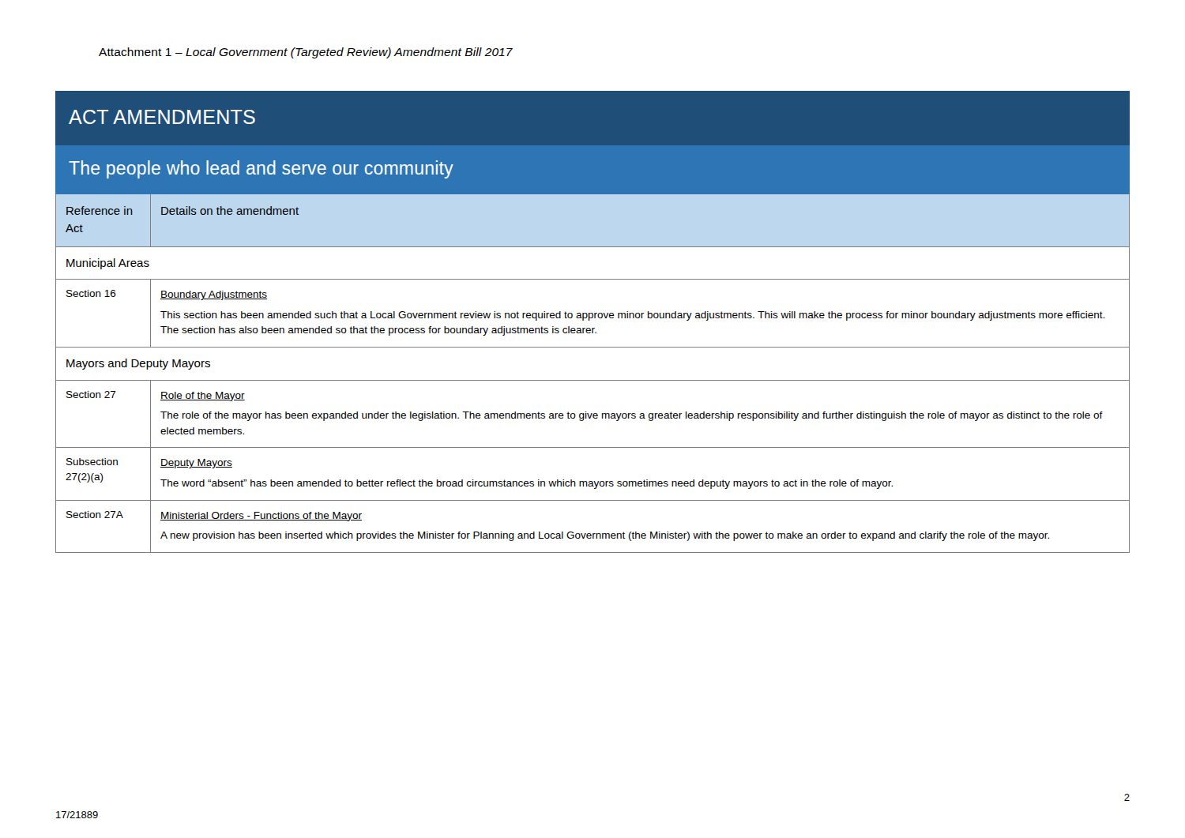Attachment 1 – Local Government (Targeted Review) Amendment Bill 2017
| ACT AMENDMENTS |
| The people who lead and serve our community |
| Reference in Act | Details on the amendment |
| Municipal Areas |
| Section 16 | Boundary Adjustments This section has been amended such that a Local Government review is not required to approve minor boundary adjustments. This will make the process for minor boundary adjustments more efficient. The section has also been amended so that the process for boundary adjustments is clearer. |
| Mayors and Deputy Mayors |
| Section 27 | Role of the Mayor The role of the mayor has been expanded under the legislation. The amendments are to give mayors a greater leadership responsibility and further distinguish the role of mayor as distinct to the role of elected members. |
| Subsection 27(2)(a) | Deputy Mayors The word “absent” has been amended to better reflect the broad circumstances in which mayors sometimes need deputy mayors to act in the role of mayor. |
| Section 27A | Ministerial Orders - Functions of the Mayor A new provision has been inserted which provides the Minister for Planning and Local Government (the Minister) with the power to make an order to expand and clarify the role of the mayor. |
2
17/21889